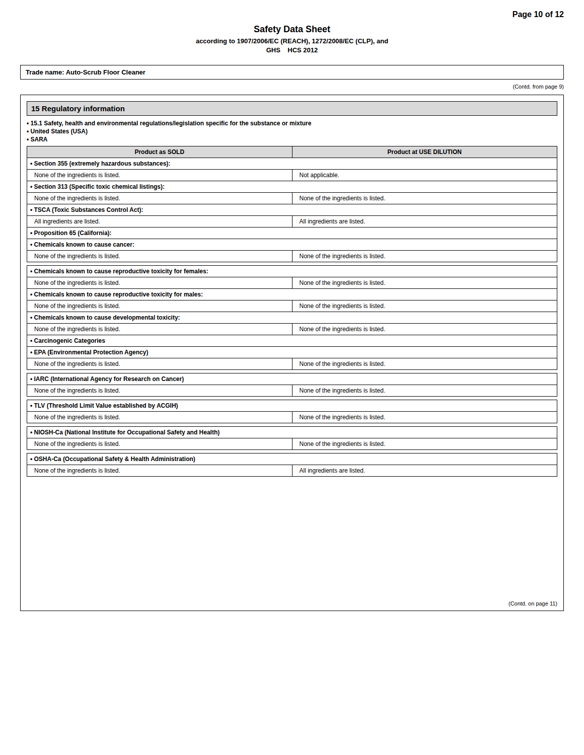Page 10 of 12
Safety Data Sheet
according to 1907/2006/EC (REACH), 1272/2008/EC (CLP), and
GHS HCS 2012
Trade name: Auto-Scrub Floor Cleaner
(Contd. from page 9)
15 Regulatory information
• 15.1 Safety, health and environmental regulations/legislation specific for the substance or mixture
• United States (USA)
• SARA
| Product as SOLD | Product at USE DILUTION |
| --- | --- |
| • Section 355 (extremely hazardous substances): |
| None of the ingredients is listed. | Not applicable. |
| • Section 313 (Specific toxic chemical listings): |
| None of the ingredients is listed. | None of the ingredients is listed. |
| • TSCA (Toxic Substances Control Act): |
| All ingredients are listed. | All ingredients are listed. |
| • Proposition 65 (California): |
| • Chemicals known to cause cancer: |
| None of the ingredients is listed. | None of the ingredients is listed. |
| • Chemicals known to cause reproductive toxicity for females: |
| None of the ingredients is listed. | None of the ingredients is listed. |
| • Chemicals known to cause reproductive toxicity for males: |
| None of the ingredients is listed. | None of the ingredients is listed. |
| • Chemicals known to cause developmental toxicity: |
| None of the ingredients is listed. | None of the ingredients is listed. |
| • Carcinogenic Categories |
| • EPA (Environmental Protection Agency) |
| None of the ingredients is listed. | None of the ingredients is listed. |
| • IARC (International Agency for Research on Cancer) |
| None of the ingredients is listed. | None of the ingredients is listed. |
| • TLV (Threshold Limit Value established by ACGIH) |
| None of the ingredients is listed. | None of the ingredients is listed. |
| • NIOSH-Ca (National Institute for Occupational Safety and Health) |
| None of the ingredients is listed. | None of the ingredients is listed. |
| • OSHA-Ca (Occupational Safety & Health Administration) |
| None of the ingredients is listed. | All ingredients are listed. |
(Contd. on page 11)